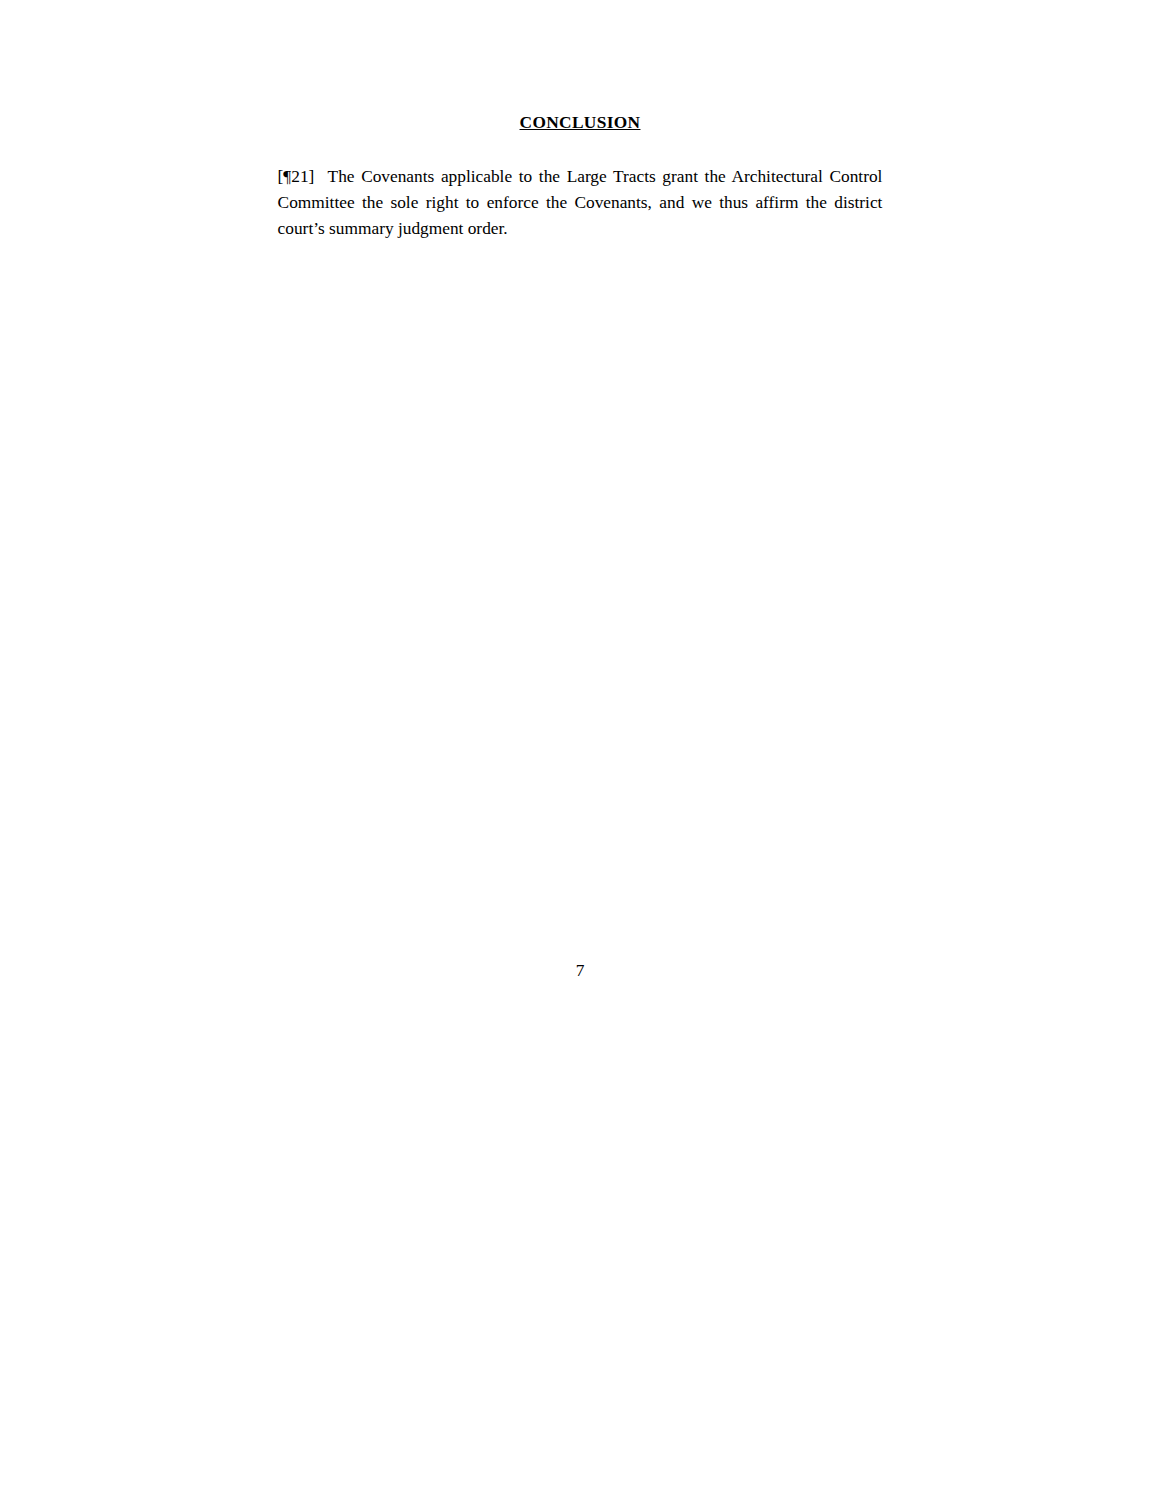CONCLUSION
[¶21] The Covenants applicable to the Large Tracts grant the Architectural Control Committee the sole right to enforce the Covenants, and we thus affirm the district court’s summary judgment order.
7